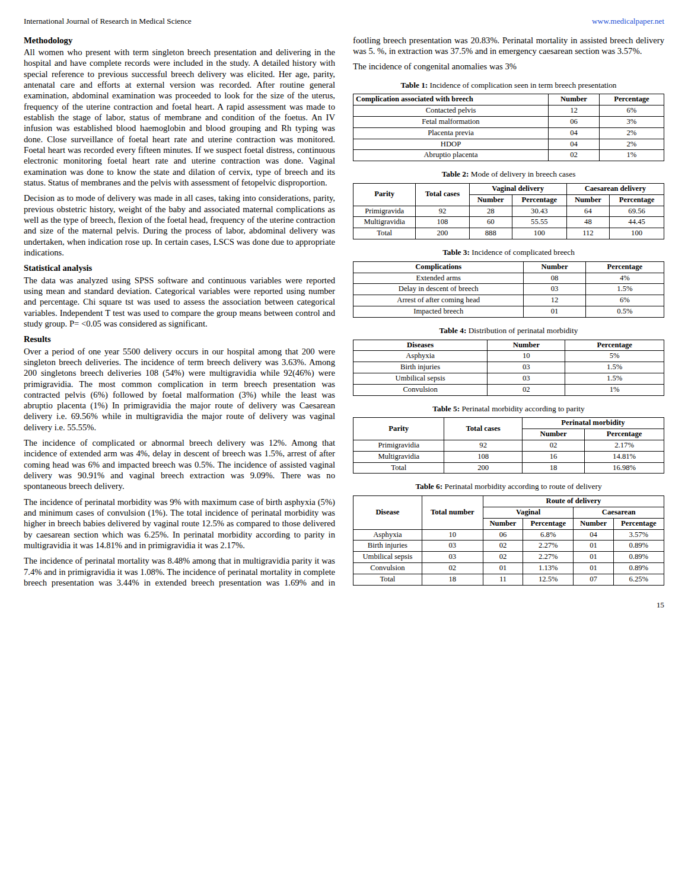International Journal of Research in Medical Science www.medicalpaper.net
Methodology
All women who present with term singleton breech presentation and delivering in the hospital and have complete records were included in the study. A detailed history with special reference to previous successful breech delivery was elicited. Her age, parity, antenatal care and efforts at external version was recorded. After routine general examination, abdominal examination was proceeded to look for the size of the uterus, frequency of the uterine contraction and foetal heart. A rapid assessment was made to establish the stage of labor, status of membrane and condition of the foetus. An IV infusion was established blood haemoglobin and blood grouping and Rh typing was done. Close surveillance of foetal heart rate and uterine contraction was monitored. Foetal heart was recorded every fifteen minutes. If we suspect foetal distress, continuous electronic monitoring foetal heart rate and uterine contraction was done. Vaginal examination was done to know the state and dilation of cervix, type of breech and its status. Status of membranes and the pelvis with assessment of fetopelvic disproportion.
Decision as to mode of delivery was made in all cases, taking into considerations, parity, previous obstetric history, weight of the baby and associated maternal complications as well as the type of breech, flexion of the foetal head, frequency of the uterine contraction and size of the maternal pelvis. During the process of labor, abdominal delivery was undertaken, when indication rose up. In certain cases, LSCS was done due to appropriate indications.
Statistical analysis
The data was analyzed using SPSS software and continuous variables were reported using mean and standard deviation. Categorical variables were reported using number and percentage. Chi square tst was used to assess the association between categorical variables. Independent T test was used to compare the group means between control and study group. P= <0.05 was considered as significant.
Results
Over a period of one year 5500 delivery occurs in our hospital among that 200 were singleton breech deliveries. The incidence of term breech delivery was 3.63%. Among 200 singletons breech deliveries 108 (54%) were multigravidia while 92(46%) were primigravidia. The most common complication in term breech presentation was contracted pelvis (6%) followed by foetal malformation (3%) while the least was abruptio placenta (1%) In primigravidia the major route of delivery was Caesarean delivery i.e. 69.56% while in multigravidia the major route of delivery was vaginal delivery i.e. 55.55%.
The incidence of complicated or abnormal breech delivery was 12%. Among that incidence of extended arm was 4%, delay in descent of breech was 1.5%, arrest of after coming head was 6% and impacted breech was 0.5%. The incidence of assisted vaginal delivery was 90.91% and vaginal breech extraction was 9.09%. There was no spontaneous breech delivery.
The incidence of perinatal morbidity was 9% with maximum case of birth asphyxia (5%) and minimum cases of convulsion (1%). The total incidence of perinatal morbidity was higher in breech babies delivered by vaginal route 12.5% as compared to those delivered by caesarean section which was 6.25%. In perinatal morbidity according to parity in multigravidia it was 14.81% and in primigravidia it was 2.17%.
The incidence of perinatal mortality was 8.48% among that in multigravidia parity it was 7.4% and in primigravidia it was 1.08%. The incidence of perinatal mortality in complete breech presentation was 3.44% in extended breech presentation was 1.69% and in footling breech presentation was 20.83%. Perinatal mortality in assisted breech delivery was 5. %, in extraction was 37.5% and in emergency caesarean section was 3.57%.
The incidence of congenital anomalies was 3%
Table 1: Incidence of complication seen in term breech presentation
| Complication associated with breech | Number | Percentage |
| --- | --- | --- |
| Contacted pelvis | 12 | 6% |
| Fetal malformation | 06 | 3% |
| Placenta previa | 04 | 2% |
| HDOP | 04 | 2% |
| Abruptio placenta | 02 | 1% |
Table 2: Mode of delivery in breech cases
| Parity | Total cases | Vaginal delivery | Caesarean delivery |
| --- | --- | --- | --- |
| Number | Percentage | Number | Percentage |
| Primigravida | 92 | 28 | 30.43 | 64 | 69.56 |
| Multigravidia | 108 | 60 | 55.55 | 48 | 44.45 |
| Total | 200 | 888 | 100 | 112 | 100 |
Table 3: Incidence of complicated breech
| Complications | Number | Percentage |
| --- | --- | --- |
| Extended arms | 08 | 4% |
| Delay in descent of breech | 03 | 1.5% |
| Arrest of after coming head | 12 | 6% |
| Impacted breech | 01 | 0.5% |
Table 4: Distribution of perinatal morbidity
| Diseases | Number | Percentage |
| --- | --- | --- |
| Asphyxia | 10 | 5% |
| Birth injuries | 03 | 1.5% |
| Umbilical sepsis | 03 | 1.5% |
| Convulsion | 02 | 1% |
Table 5: Perinatal morbidity according to parity
| Parity | Total cases | Perinatal morbidity |
| --- | --- | --- |
| Number | Percentage |
| Primigravidia | 92 | 02 | 2.17% |
| Multigravidia | 108 | 16 | 14.81% |
| Total | 200 | 18 | 16.98% |
Table 6: Perinatal morbidity according to route of delivery
| Disease | Total number | Route of delivery |
| --- | --- | --- |
| Vaginal | Caesarean |
| Number | Percentage | Number | Percentage |
| Asphyxia | 10 | 06 | 6.8% | 04 | 3.57% |
| Birth injuries | 03 | 02 | 2.27% | 01 | 0.89% |
| Umbilical sepsis | 03 | 02 | 2.27% | 01 | 0.89% |
| Convulsion | 02 | 01 | 1.13% | 01 | 0.89% |
| Total | 18 | 11 | 12.5% | 07 | 6.25% |
15